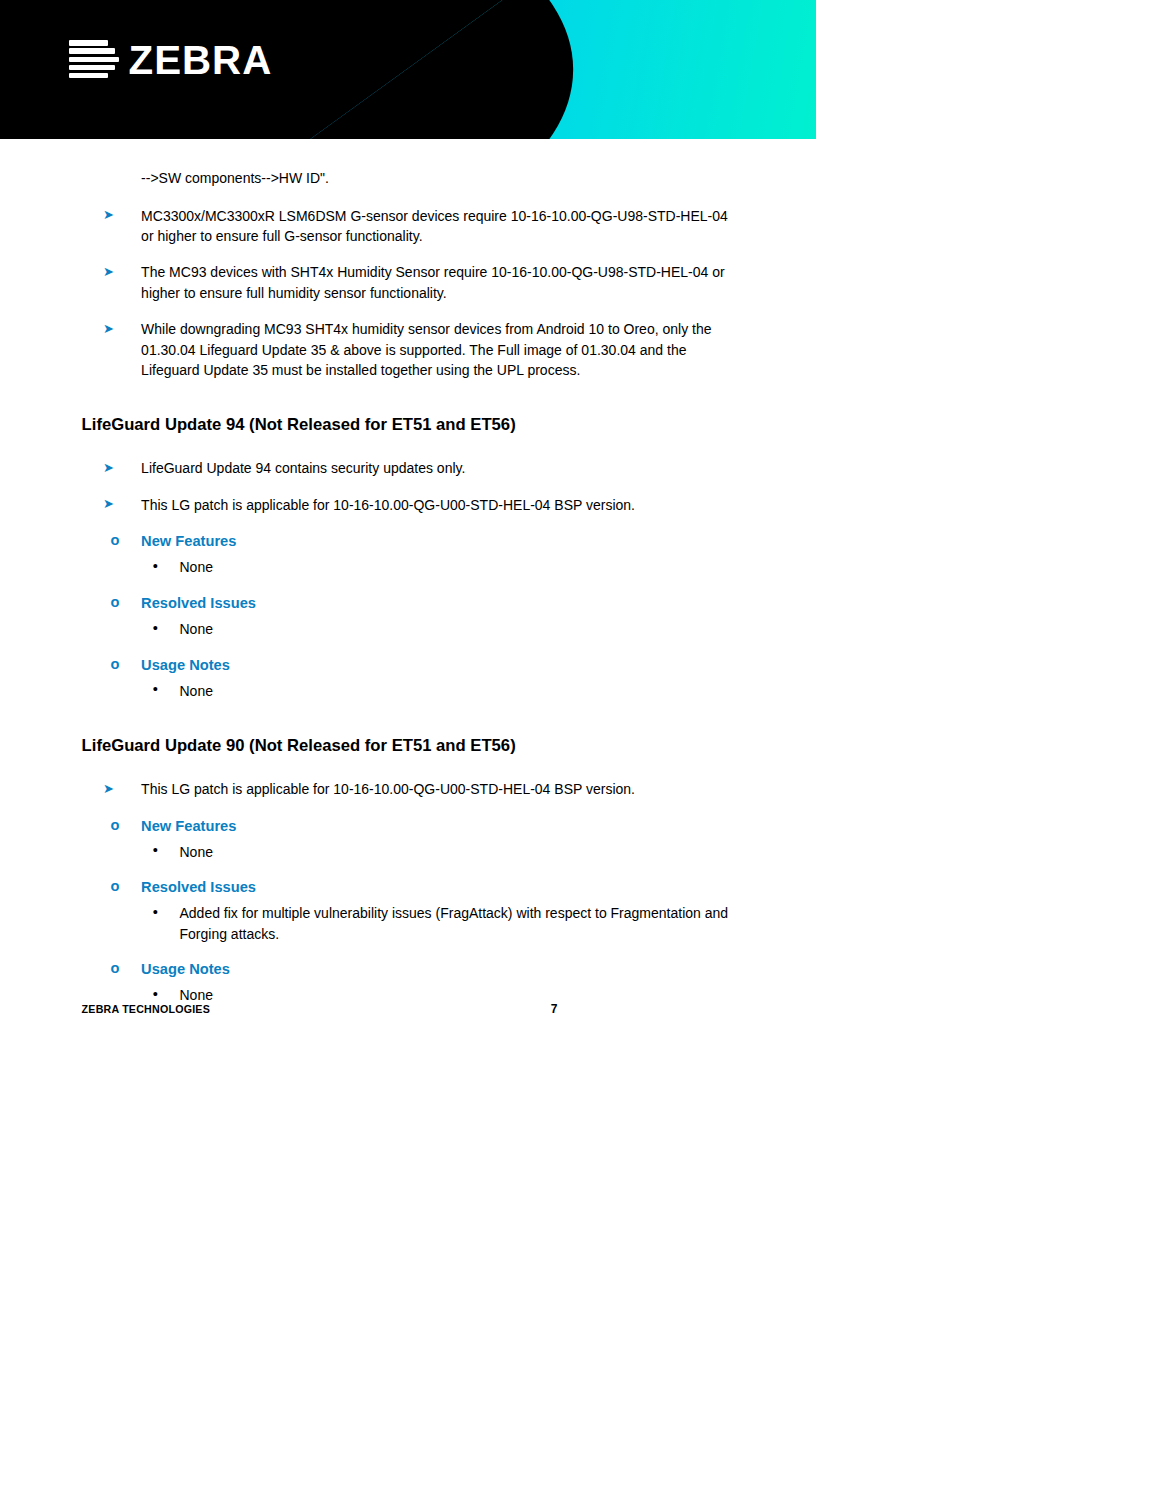ZEBRA
-->SW components-->HW ID".
MC3300x/MC3300xR LSM6DSM G-sensor devices require 10-16-10.00-QG-U98-STD-HEL-04 or higher to ensure full G-sensor functionality.
The MC93 devices with SHT4x Humidity Sensor require 10-16-10.00-QG-U98-STD-HEL-04 or higher to ensure full humidity sensor functionality.
While downgrading MC93 SHT4x humidity sensor devices from Android 10 to Oreo, only the 01.30.04 Lifeguard Update 35 & above is supported. The Full image of 01.30.04 and the Lifeguard Update 35 must be installed together using the UPL process.
LifeGuard Update 94 (Not Released for ET51 and ET56)
LifeGuard Update 94 contains security updates only.
This LG patch is applicable for 10-16-10.00-QG-U00-STD-HEL-04 BSP version.
New Features
None
Resolved Issues
None
Usage Notes
None
LifeGuard Update 90 (Not Released for ET51 and ET56)
This LG patch is applicable for 10-16-10.00-QG-U00-STD-HEL-04 BSP version.
New Features
None
Resolved Issues
Added fix for multiple vulnerability issues (FragAttack) with respect to Fragmentation and Forging attacks.
Usage Notes
None
ZEBRA TECHNOLOGIES 7